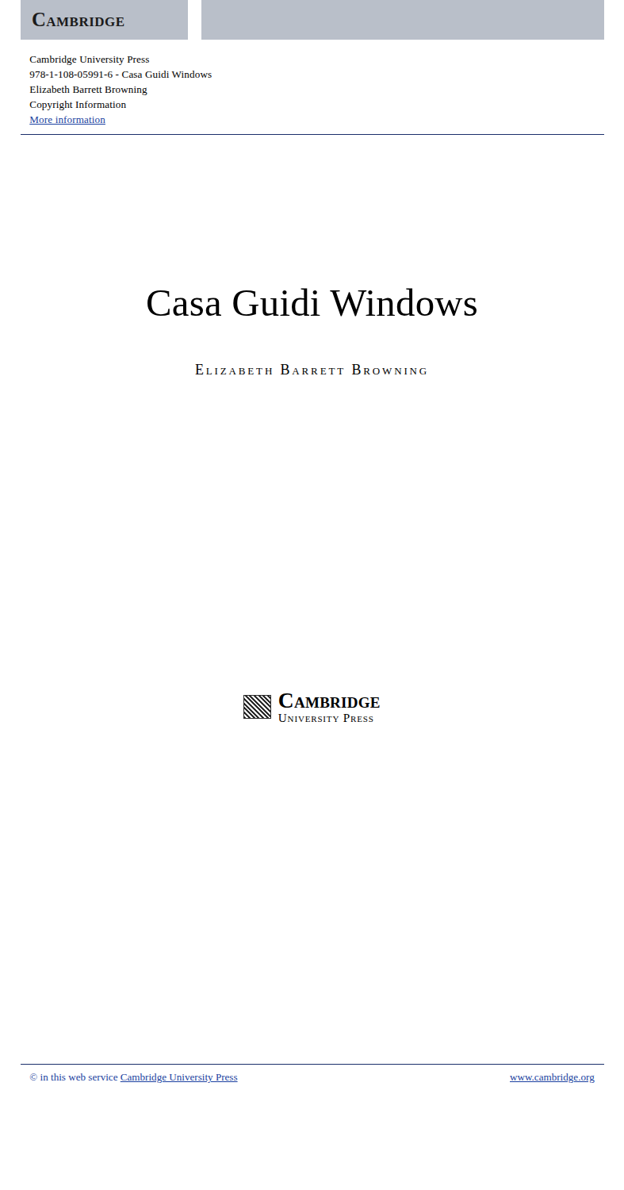Cambridge
Cambridge University Press
978-1-108-05991-6 - Casa Guidi Windows
Elizabeth Barrett Browning
Copyright Information
More information
Casa Guidi Windows
Elizabeth Barrett Browning
Cambridge
University Press
© in this web service Cambridge University Press
www.cambridge.org